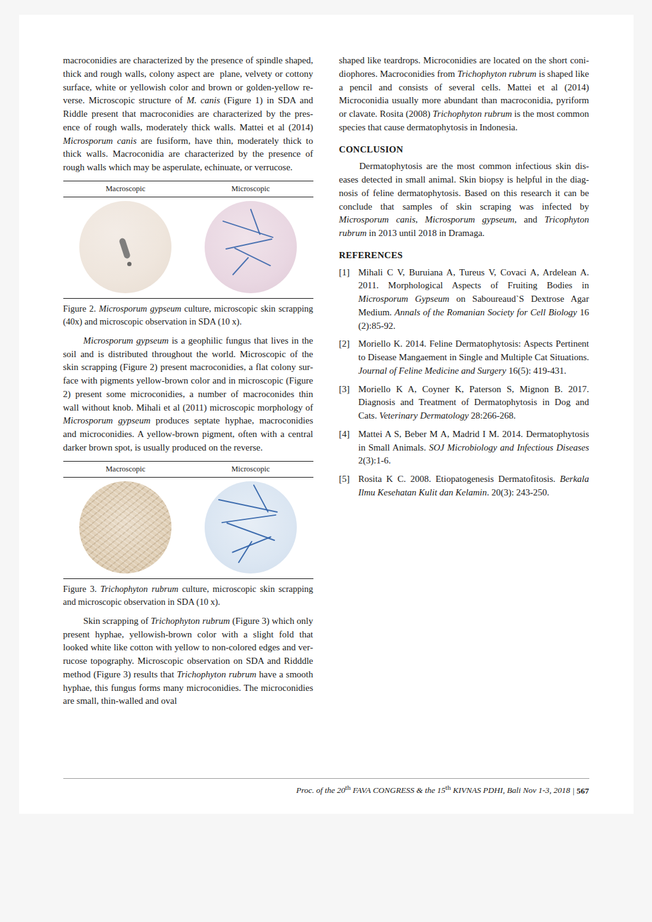macroconidies are characterized by the presence of spindle shaped, thick and rough walls, colony aspect are plane, velvety or cottony surface, white or yellowish color and brown or golden-yellow reverse. Microscopic structure of M. canis (Figure 1) in SDA and Riddle present that macroconidies are characterized by the presence of rough walls, moderately thick walls. Mattei et al (2014) Microsporum canis are fusiform, have thin, moderately thick to thick walls. Macroconidia are characterized by the presence of rough walls which may be asperulate, echinuate, or verrucose.
| Macroscopic | Microscopic |
| --- | --- |
Figure 2. Microsporum gypseum culture, microscopic skin scrapping (40x) and microscopic observation in SDA (10 x).
Microsporum gypseum is a geophilic fungus that lives in the soil and is distributed throughout the world. Microscopic of the skin scrapping (Figure 2) present macroconidies, a flat colony surface with pigments yellow-brown color and in microscopic (Figure 2) present some microconidies, a number of macroconides thin wall without knob. Mihali et al (2011) microscopic morphology of Microsporum gypseum produces septate hyphae, macroconidies and microconidies. A yellow-brown pigment, often with a central darker brown spot, is usually produced on the reverse.
| Macroscopic | Microscopic |
| --- | --- |
Figure 3. Trichophyton rubrum culture, microscopic skin scrapping and microscopic observation in SDA (10 x).
Skin scrapping of Trichophyton rubrum (Figure 3) which only present hyphae, yellowish-brown color with a slight fold that looked white like cotton with yellow to non-colored edges and verrucose topography. Microscopic observation on SDA and Ridddle method (Figure 3) results that Trichophyton rubrum have a smooth hyphae, this fungus forms many microconidies. The microconidies are small, thin-walled and oval
shaped like teardrops. Microconidies are located on the short conidiophores. Macroconidies from Trichophyton rubrum is shaped like a pencil and consists of several cells. Mattei et al (2014) Microconidia usually more abundant than macroconidia, pyriform or clavate. Rosita (2008) Trichophyton rubrum is the most common species that cause dermatophytosis in Indonesia.
CONCLUSION
Dermatophytosis are the most common infectious skin diseases detected in small animal. Skin biopsy is helpful in the diagnosis of feline dermatophytosis. Based on this research it can be conclude that samples of skin scraping was infected by Microsporum canis, Microsporum gypseum, and Tricophyton rubrum in 2013 until 2018 in Dramaga.
REFERENCES
Mihali C V, Buruiana A, Tureus V, Covaci A, Ardelean A. 2011. Morphological Aspects of Fruiting Bodies in Microsporum Gypseum on Saboureaud`S Dextrose Agar Medium. Annals of the Romanian Society for Cell Biology 16 (2):85-92.
Moriello K. 2014. Feline Dermatophytosis: Aspects Pertinent to Disease Mangaement in Single and Multiple Cat Situations. Journal of Feline Medicine and Surgery 16(5): 419-431.
Moriello K A, Coyner K, Paterson S, Mignon B. 2017. Diagnosis and Treatment of Dermatophytosis in Dog and Cats. Veterinary Dermatology 28:266-268.
Mattei A S, Beber M A, Madrid I M. 2014. Dermatophytosis in Small Animals. SOJ Microbiology and Infectious Diseases 2(3):1-6.
Rosita K C. 2008. Etiopatogenesis Dermatofitosis. Berkala Ilmu Kesehatan Kulit dan Kelamin. 20(3): 243-250.
Proc. of the 20th FAVA CONGRESS & the 15th KIVNAS PDHI, Bali Nov 1-3, 2018 | 567